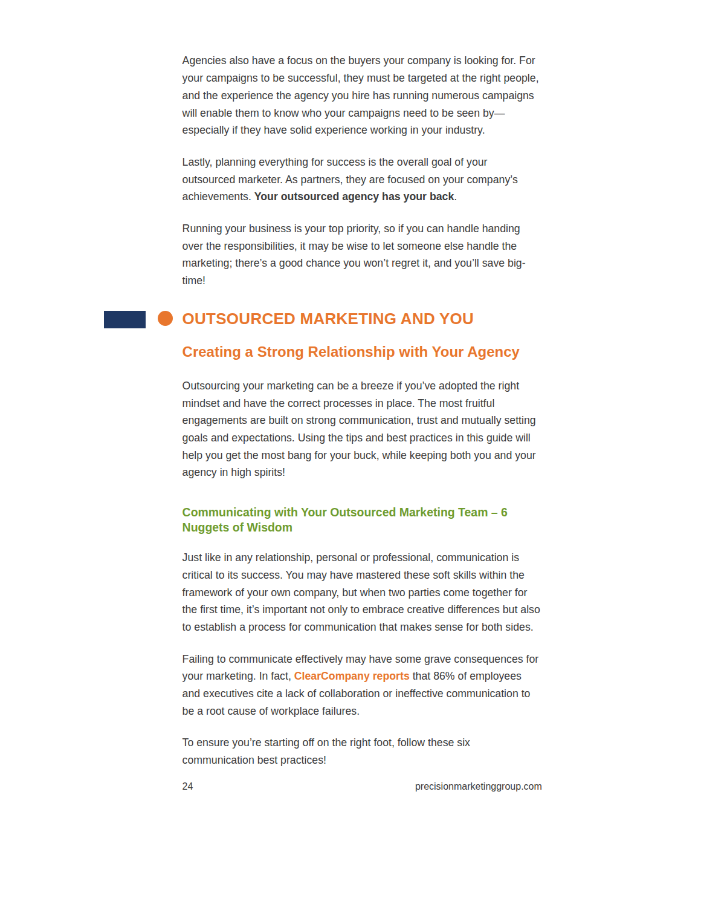Agencies also have a focus on the buyers your company is looking for. For your campaigns to be successful, they must be targeted at the right people, and the experience the agency you hire has running numerous campaigns will enable them to know who your campaigns need to be seen by—especially if they have solid experience working in your industry.
Lastly, planning everything for success is the overall goal of your outsourced marketer. As partners, they are focused on your company’s achievements. Your outsourced agency has your back.
Running your business is your top priority, so if you can handle handing over the responsibilities, it may be wise to let someone else handle the marketing; there’s a good chance you won’t regret it, and you’ll save big-time!
Outsourced Marketing and You
Creating a Strong Relationship with Your Agency
Outsourcing your marketing can be a breeze if you’ve adopted the right mindset and have the correct processes in place. The most fruitful engagements are built on strong communication, trust and mutually setting goals and expectations. Using the tips and best practices in this guide will help you get the most bang for your buck, while keeping both you and your agency in high spirits!
Communicating with Your Outsourced Marketing Team – 6 Nuggets of Wisdom
Just like in any relationship, personal or professional, communication is critical to its success. You may have mastered these soft skills within the framework of your own company, but when two parties come together for the first time, it’s important not only to embrace creative differences but also to establish a process for communication that makes sense for both sides.
Failing to communicate effectively may have some grave consequences for your marketing. In fact, ClearCompany reports that 86% of employees and executives cite a lack of collaboration or ineffective communication to be a root cause of workplace failures.
To ensure you’re starting off on the right foot, follow these six communication best practices!
24 precisionmarketinggroup.com